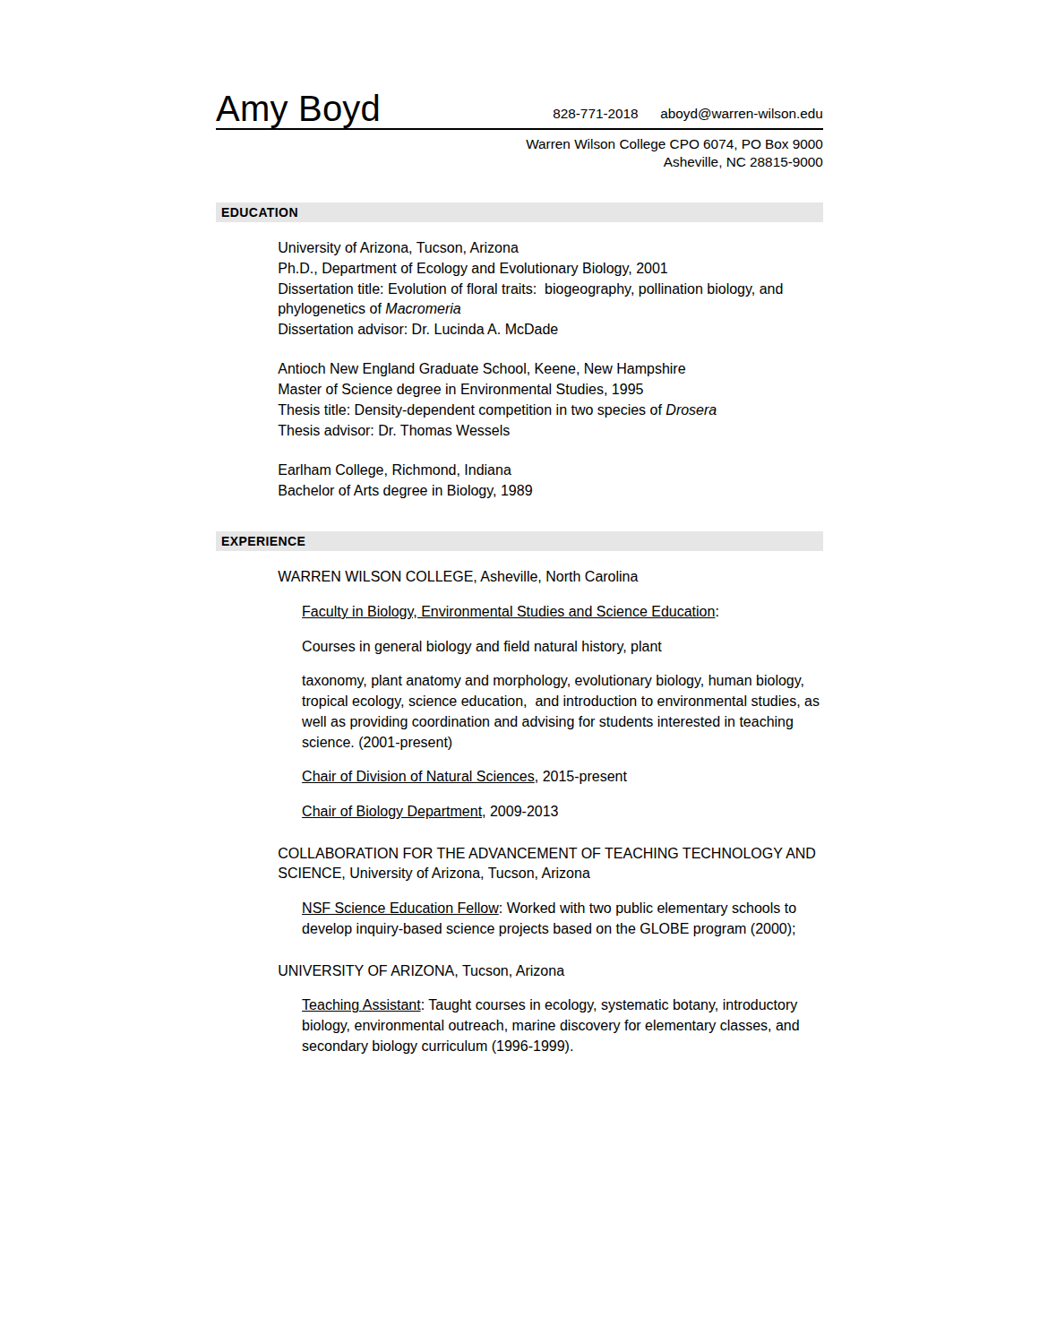Amy Boyd
828-771-2018 aboyd@warren-wilson.edu
Warren Wilson College CPO 6074, PO Box 9000
Asheville, NC 28815-9000
EDUCATION
University of Arizona, Tucson, Arizona
Ph.D., Department of Ecology and Evolutionary Biology, 2001
Dissertation title: Evolution of floral traits: biogeography, pollination biology, and phylogenetics of Macromeria
Dissertation advisor: Dr. Lucinda A. McDade
Antioch New England Graduate School, Keene, New Hampshire
Master of Science degree in Environmental Studies, 1995
Thesis title: Density-dependent competition in two species of Drosera
Thesis advisor: Dr. Thomas Wessels
Earlham College, Richmond, Indiana
Bachelor of Arts degree in Biology, 1989
EXPERIENCE
WARREN WILSON COLLEGE, Asheville, North Carolina
Faculty in Biology, Environmental Studies and Science Education:
Courses in general biology and field natural history, plant
taxonomy, plant anatomy and morphology, evolutionary biology, human biology, tropical ecology, science education, and introduction to environmental studies, as well as providing coordination and advising for students interested in teaching science. (2001-present)
Chair of Division of Natural Sciences, 2015-present
Chair of Biology Department, 2009-2013
COLLABORATION FOR THE ADVANCEMENT OF TEACHING TECHNOLOGY AND SCIENCE, University of Arizona, Tucson, Arizona
NSF Science Education Fellow: Worked with two public elementary schools to develop inquiry-based science projects based on the GLOBE program (2000);
UNIVERSITY OF ARIZONA, Tucson, Arizona
Teaching Assistant: Taught courses in ecology, systematic botany, introductory biology, environmental outreach, marine discovery for elementary classes, and secondary biology curriculum (1996-1999).